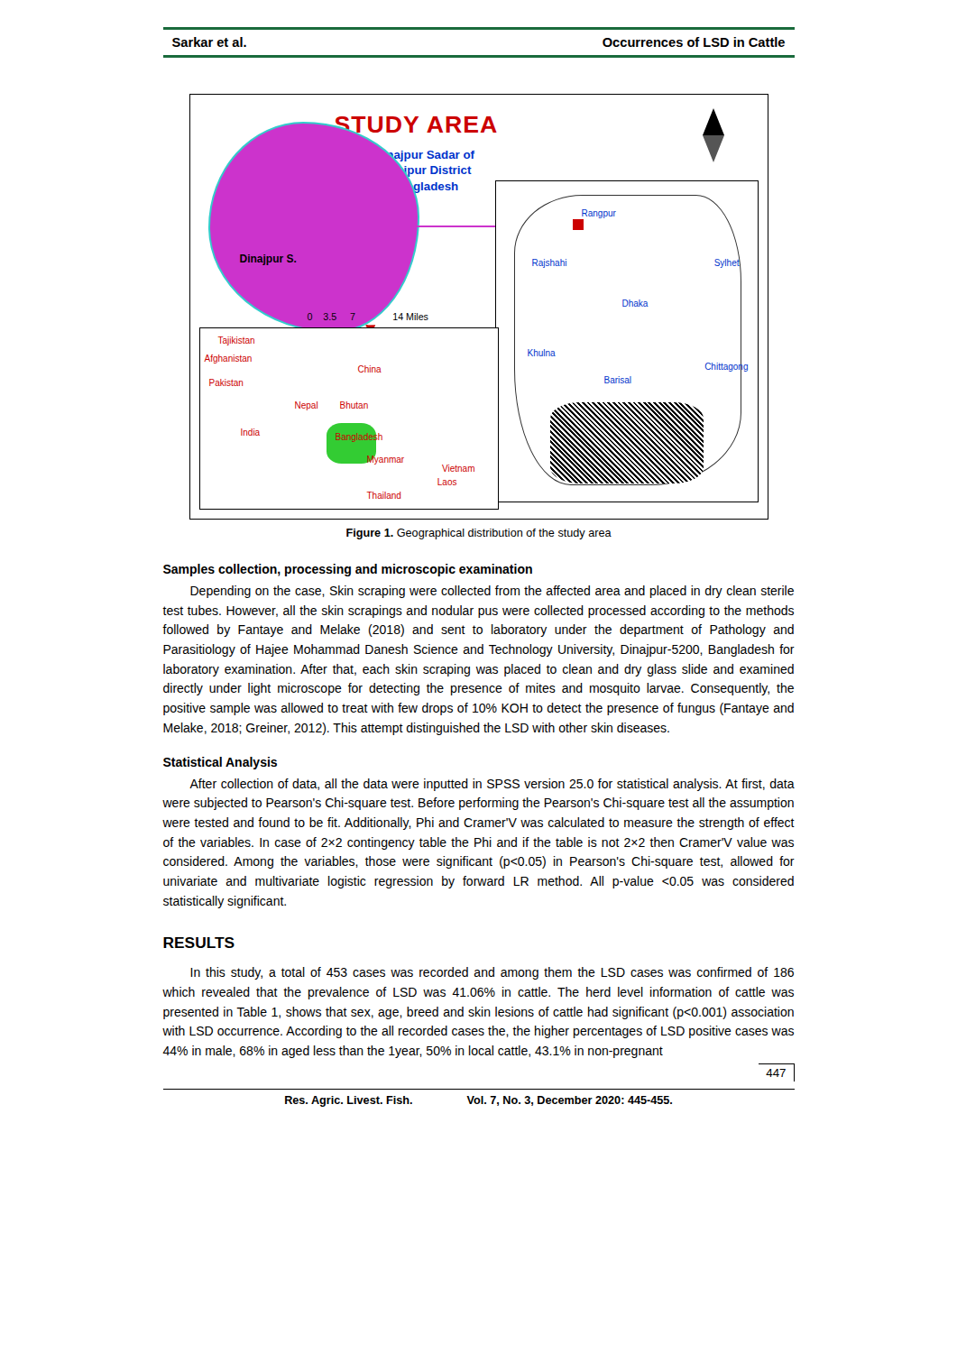Sarkar et al. Occurrences of LSD in Cattle
STUDY AREA
Dinajpur Sadar of
Dinajpur District
Bangladesh
Dinajpur S.
0 3.5 7 14 Miles
Rangpur
Rajshahi
Sylhet
Dhaka
Khulna
Barisal
Chittagong
Tajikistan
Afghanistan
Pakistan
China
Nepal
Bhutan
India
Bangladesh
Myanmar
Vietnam
Laos
Thailand
Figure 1. Geographical distribution of the study area
Samples collection, processing and microscopic examination
Depending on the case, Skin scraping were collected from the affected area and placed in dry clean sterile test tubes. However, all the skin scrapings and nodular pus were collected processed according to the methods followed by Fantaye and Melake (2018) and sent to laboratory under the department of Pathology and Parasitiology of Hajee Mohammad Danesh Science and Technology University, Dinajpur-5200, Bangladesh for laboratory examination. After that, each skin scraping was placed to clean and dry glass slide and examined directly under light microscope for detecting the presence of mites and mosquito larvae. Consequently, the positive sample was allowed to treat with few drops of 10% KOH to detect the presence of fungus (Fantaye and Melake, 2018; Greiner, 2012). This attempt distinguished the LSD with other skin diseases.
Statistical Analysis
After collection of data, all the data were inputted in SPSS version 25.0 for statistical analysis. At first, data were subjected to Pearson's Chi-square test. Before performing the Pearson's Chi-square test all the assumption were tested and found to be fit. Additionally, Phi and Cramer'V was calculated to measure the strength of effect of the variables. In case of 2×2 contingency table the Phi and if the table is not 2×2 then Cramer'V value was considered. Among the variables, those were significant (p<0.05) in Pearson's Chi-square test, allowed for univariate and multivariate logistic regression by forward LR method. All p-value <0.05 was considered statistically significant.
RESULTS
In this study, a total of 453 cases was recorded and among them the LSD cases was confirmed of 186 which revealed that the prevalence of LSD was 41.06% in cattle. The herd level information of cattle was presented in Table 1, shows that sex, age, breed and skin lesions of cattle had significant (p<0.001) association with LSD occurrence. According to the all recorded cases the, the higher percentages of LSD positive cases was 44% in male, 68% in aged less than the 1year, 50% in local cattle, 43.1% in non-pregnant
447
Res. Agric. Livest. Fish. Vol. 7, No. 3, December 2020: 445-455.